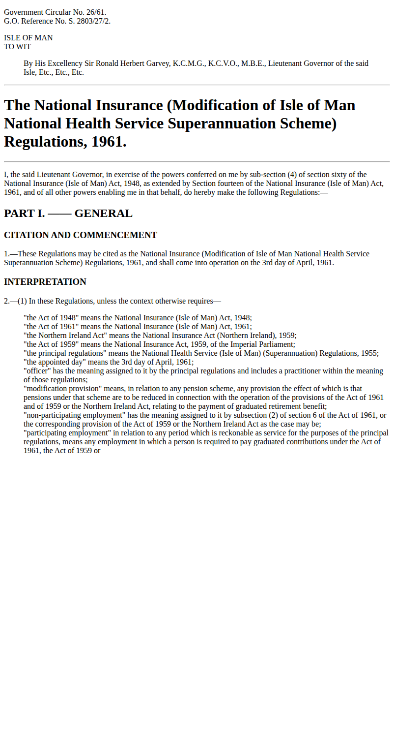Government Circular No. 26/61.
G.O. Reference No. S. 2803/27/2.
ISLE OF MAN
TO WIT
By His Excellency Sir Ronald Herbert Garvey, K.C.M.G., K.C.V.O., M.B.E., Lieutenant Governor of the said Isle, Etc., Etc., Etc.
The National Insurance (Modification of Isle of Man National Health Service Superannuation Scheme) Regulations, 1961.
I, the said Lieutenant Governor, in exercise of the powers conferred on me by sub-section (4) of section sixty of the National Insurance (Isle of Man) Act, 1948, as extended by Section fourteen of the National Insurance (Isle of Man) Act, 1961, and of all other powers enabling me in that behalf, do hereby make the following Regulations:—
PART I. —— GENERAL
CITATION AND COMMENCEMENT
1.—These Regulations may be cited as the National Insurance (Modification of Isle of Man National Health Service Superannuation Scheme) Regulations, 1961, and shall come into operation on the 3rd day of April, 1961.
INTERPRETATION
2.—(1) In these Regulations, unless the context otherwise requires—
"the Act of 1948" means the National Insurance (Isle of Man) Act, 1948;
"the Act of 1961" means the National Insurance (Isle of Man) Act, 1961;
"the Northern Ireland Act" means the National Insurance Act (Northern Ireland), 1959;
"the Act of 1959" means the National Insurance Act, 1959, of the Imperial Parliament;
"the principal regulations" means the National Health Service (Isle of Man) (Superannuation) Regulations, 1955;
"the appointed day" means the 3rd day of April, 1961;
"officer" has the meaning assigned to it by the principal regulations and includes a practitioner within the meaning of those regulations;
"modification provision" means, in relation to any pension scheme, any provision the effect of which is that pensions under that scheme are to be reduced in connection with the operation of the provisions of the Act of 1961 and of 1959 or the Northern Ireland Act, relating to the payment of graduated retirement benefit;
"non-participating employment" has the meaning assigned to it by subsection (2) of section 6 of the Act of 1961, or the corresponding provision of the Act of 1959 or the Northern Ireland Act as the case may be;
"participating employment" in relation to any period which is reckonable as service for the purposes of the principal regulations, means any employment in which a person is required to pay graduated contributions under the Act of 1961, the Act of 1959 or